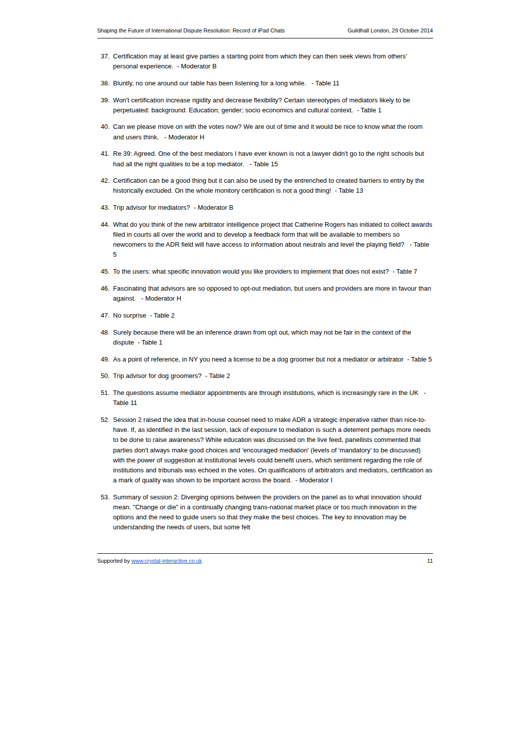Shaping the Future of International Dispute Resolution: Record of iPad Chats
Guildhall London, 29 October 2014
Certification may at least give parties a starting point from which they can then seek views from others' personal experience. - Moderator B
Bluntly, no one around our table has been listening for a long while. - Table 11
Won't certification increase rigidity and decrease flexibility? Certain stereotypes of mediators likely to be perpetuated: background. Education; gender; socio economics and cultural context. - Table 1
Can we please move on with the votes now? We are out of time and it would be nice to know what the room and users think. - Moderator H
Re 39: Agreed. One of the best mediators I have ever known is not a lawyer didn't go to the right schools but had all the right qualities to be a top mediator. - Table 15
Certification can be a good thing but it can also be used by the entrenched to created barriers to entry by the historically excluded. On the whole monitory certification is not a good thing! - Table 13
Trip advisor for mediators? - Moderator B
What do you think of the new arbitrator intelligence project that Catherine Rogers has initiated to collect awards filed in courts all over the world and to develop a feedback form that will be available to members so newcomers to the ADR field will have access to information about neutrals and level the playing field? - Table 5
To the users: what specific innovation would you like providers to implement that does not exist? - Table 7
Fascinating that advisors are so opposed to opt-out mediation, but users and providers are more in favour than against. - Moderator H
No surprise - Table 2
Surely because there will be an inference drawn from opt out, which may not be fair in the context of the dispute - Table 1
As a point of reference, in NY you need a license to be a dog groomer but not a mediator or arbitrator - Table 5
Trip advisor for dog groomers? - Table 2
The questions assume mediator appointments are through institutions, which is increasingly rare in the UK - Table 11
Session 2 raised the idea that in-house counsel need to make ADR a strategic imperative rather than nice-to-have. If, as identified in the last session, lack of exposure to mediation is such a deterrent perhaps more needs to be done to raise awareness? While education was discussed on the live feed, panellists commented that parties don't always make good choices and 'encouraged mediation' (levels of 'mandatory' to be discussed) with the power of suggestion at institutional levels could benefit users, which sentiment regarding the role of institutions and tribunals was echoed in the votes. On qualifications of arbitrators and mediators, certification as a mark of quality was shown to be important across the board. - Moderator I
Summary of session 2: Diverging opinions between the providers on the panel as to what innovation should mean. "Change or die" in a continually changing trans-national market place or too much innovation in the options and the need to guide users so that they make the best choices. The key to innovation may be understanding the needs of users, but some felt
Supported by www.crystal-interactive.co.uk
11